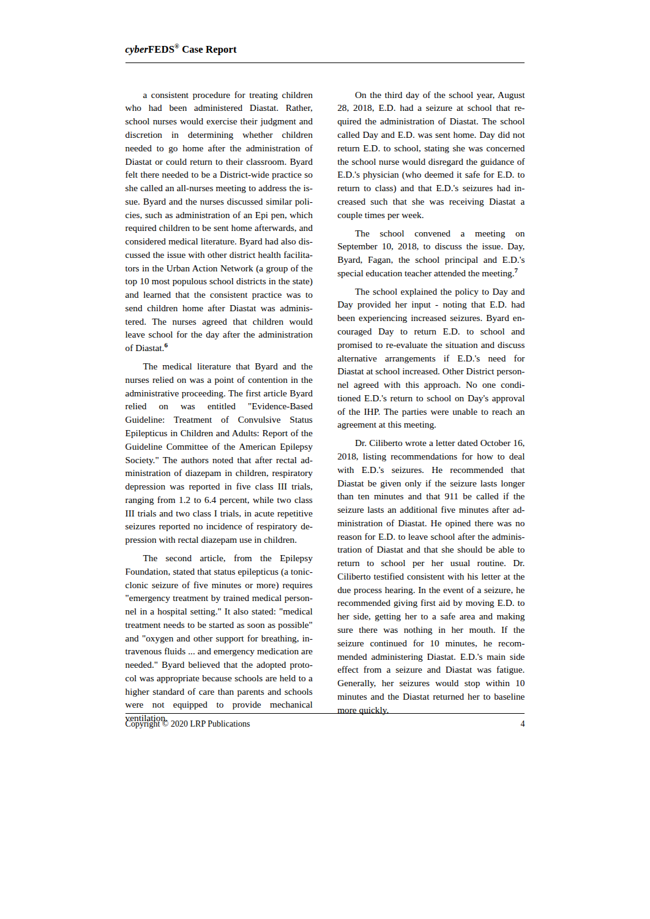cyber FEDS® Case Report
a consistent procedure for treating children who had been administered Diastat. Rather, school nurses would exercise their judgment and discretion in determining whether children needed to go home after the administration of Diastat or could return to their classroom. Byard felt there needed to be a District-wide practice so she called an all-nurses meeting to address the issue. Byard and the nurses discussed similar policies, such as administration of an Epi pen, which required children to be sent home afterwards, and considered medical literature. Byard had also discussed the issue with other district health facilitators in the Urban Action Network (a group of the top 10 most populous school districts in the state) and learned that the consistent practice was to send children home after Diastat was administered. The nurses agreed that children would leave school for the day after the administration of Diastat.6
The medical literature that Byard and the nurses relied on was a point of contention in the administrative proceeding. The first article Byard relied on was entitled "Evidence-Based Guideline: Treatment of Convulsive Status Epilepticus in Children and Adults: Report of the Guideline Committee of the American Epilepsy Society." The authors noted that after rectal administration of diazepam in children, respiratory depression was reported in five class III trials, ranging from 1.2 to 6.4 percent, while two class III trials and two class I trials, in acute repetitive seizures reported no incidence of respiratory depression with rectal diazepam use in children.
The second article, from the Epilepsy Foundation, stated that status epilepticus (a tonic-clonic seizure of five minutes or more) requires "emergency treatment by trained medical personnel in a hospital setting." It also stated: "medical treatment needs to be started as soon as possible" and "oxygen and other support for breathing, intravenous fluids ... and emergency medication are needed." Byard believed that the adopted protocol was appropriate because schools are held to a higher standard of care than parents and schools were not equipped to provide mechanical ventilation.
On the third day of the school year, August 28, 2018, E.D. had a seizure at school that required the administration of Diastat. The school called Day and E.D. was sent home. Day did not return E.D. to school, stating she was concerned the school nurse would disregard the guidance of E.D.'s physician (who deemed it safe for E.D. to return to class) and that E.D.'s seizures had increased such that she was receiving Diastat a couple times per week.
The school convened a meeting on September 10, 2018, to discuss the issue. Day, Byard, Fagan, the school principal and E.D.'s special education teacher attended the meeting.7
The school explained the policy to Day and Day provided her input - noting that E.D. had been experiencing increased seizures. Byard encouraged Day to return E.D. to school and promised to re-evaluate the situation and discuss alternative arrangements if E.D.'s need for Diastat at school increased. Other District personnel agreed with this approach. No one conditioned E.D.'s return to school on Day's approval of the IHP. The parties were unable to reach an agreement at this meeting.
Dr. Ciliberto wrote a letter dated October 16, 2018, listing recommendations for how to deal with E.D.'s seizures. He recommended that Diastat be given only if the seizure lasts longer than ten minutes and that 911 be called if the seizure lasts an additional five minutes after administration of Diastat. He opined there was no reason for E.D. to leave school after the administration of Diastat and that she should be able to return to school per her usual routine. Dr. Ciliberto testified consistent with his letter at the due process hearing. In the event of a seizure, he recommended giving first aid by moving E.D. to her side, getting her to a safe area and making sure there was nothing in her mouth. If the seizure continued for 10 minutes, he recommended administering Diastat. E.D.'s main side effect from a seizure and Diastat was fatigue. Generally, her seizures would stop within 10 minutes and the Diastat returned her to baseline more quickly.
Copyright © 2020 LRP Publications 4